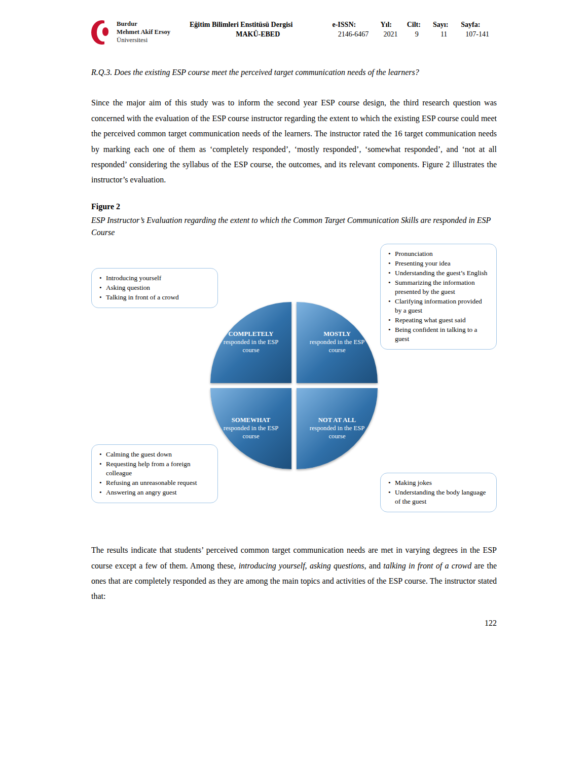Burdur
Mehmet Akif Ersoy
Üniversitesi
| Eğitim Bilimleri Enstitüsü Dergisi | e-ISSN: | Yıl: | Cilt: | Sayı: | Sayfa: |
| MAKÜ-EBED | 2146-6467 | 2021 | 9 | 11 | 107-141 |
R.Q.3. Does the existing ESP course meet the perceived target communication needs of the learners?
Since the major aim of this study was to inform the second year ESP course design, the third research question was concerned with the evaluation of the ESP course instructor regarding the extent to which the existing ESP course could meet the perceived common target communication needs of the learners. The instructor rated the 16 target communication needs by marking each one of them as ‘completely responded’, ‘mostly responded’, ‘somewhat responded’, and ‘not at all responded’ considering the syllabus of the ESP course, the outcomes, and its relevant components. Figure 2 illustrates the instructor’s evaluation.
Figure 2
ESP Instructor’s Evaluation regarding the extent to which the Common Target Communication Skills are responded in ESP Course
Pronunciation
Presenting your idea
Understanding the guest’s English
Summarizing the information presented by the guest
Clarifying information provided by a guest
Repeating what guest said
Being confident in talking to a guest
Introducing yourself
Asking question
Talking in front of a crowd
Calming the guest down
Requesting help from a foreign colleague
Refusing an unreasonable request
Answering an angry guest
Making jokes
Understanding the body language of the guest
Completelyresponded in the ESP course
Mostlyresponded in the ESP course
Somewhatresponded in the ESP course
Not at allresponded in the ESP course
The results indicate that students’ perceived common target communication needs are met in varying degrees in the ESP course except a few of them. Among these, introducing yourself, asking questions, and talking in front of a crowd are the ones that are completely responded as they are among the main topics and activities of the ESP course. The instructor stated that:
122